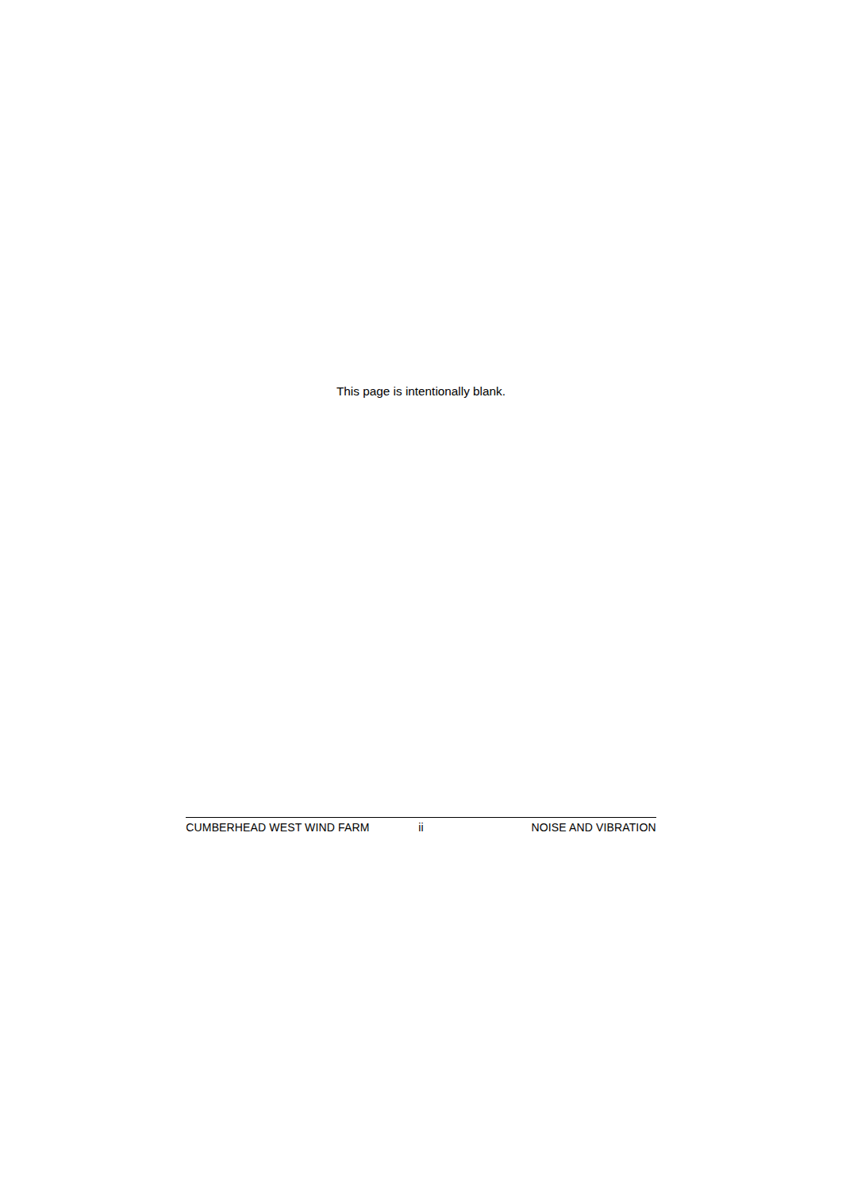This page is intentionally blank.
CUMBERHEAD WEST WIND FARM ii NOISE AND VIBRATION